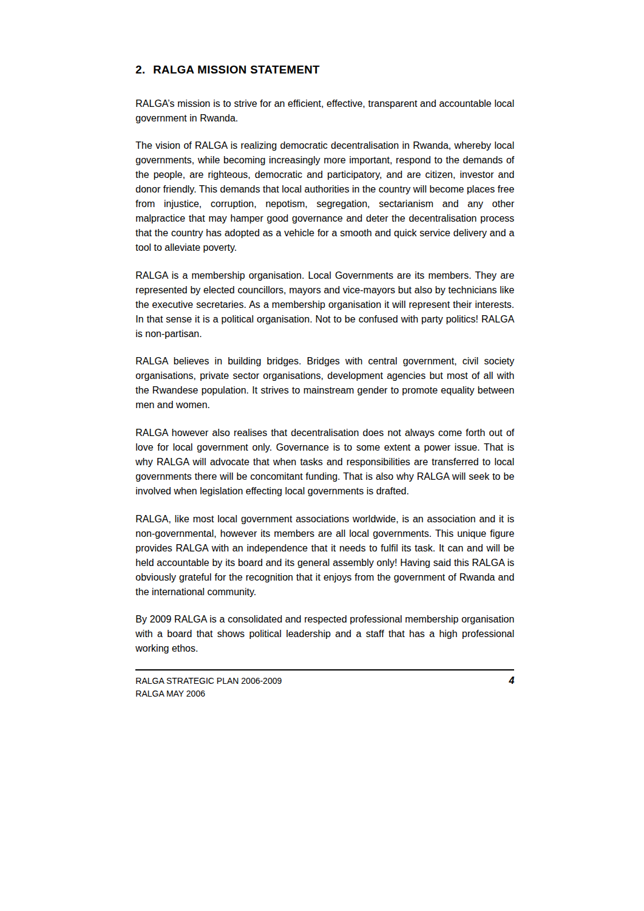2. RALGA MISSION STATEMENT
RALGA’s mission is to strive for an efficient, effective, transparent and accountable local government in Rwanda.
The vision of RALGA is realizing democratic decentralisation in Rwanda, whereby local governments, while becoming increasingly more important, respond to the demands of the people, are righteous, democratic and participatory, and are citizen, investor and donor friendly. This demands that local authorities in the country will become places free from injustice, corruption, nepotism, segregation, sectarianism and any other malpractice that may hamper good governance and deter the decentralisation process that the country has adopted as a vehicle for a smooth and quick service delivery and a tool to alleviate poverty.
RALGA is a membership organisation. Local Governments are its members. They are represented by elected councillors, mayors and vice-mayors but also by technicians like the executive secretaries. As a membership organisation it will represent their interests. In that sense it is a political organisation. Not to be confused with party politics! RALGA is non-partisan.
RALGA believes in building bridges. Bridges with central government, civil society organisations, private sector organisations, development agencies but most of all with the Rwandese population. It strives to mainstream gender to promote equality between men and women.
RALGA however also realises that decentralisation does not always come forth out of love for local government only. Governance is to some extent a power issue. That is why RALGA will advocate that when tasks and responsibilities are transferred to local governments there will be concomitant funding. That is also why RALGA will seek to be involved when legislation effecting local governments is drafted.
RALGA, like most local government associations worldwide, is an association and it is non-governmental, however its members are all local governments. This unique figure provides RALGA with an independence that it needs to fulfil its task. It can and will be held accountable by its board and its general assembly only! Having said this RALGA is obviously grateful for the recognition that it enjoys from the government of Rwanda and the international community.
By 2009 RALGA is a consolidated and respected professional membership organisation with a board that shows political leadership and a staff that has a high professional working ethos.
RALGA STRATEGIC PLAN 2006-2009 4
RALGA MAY 2006